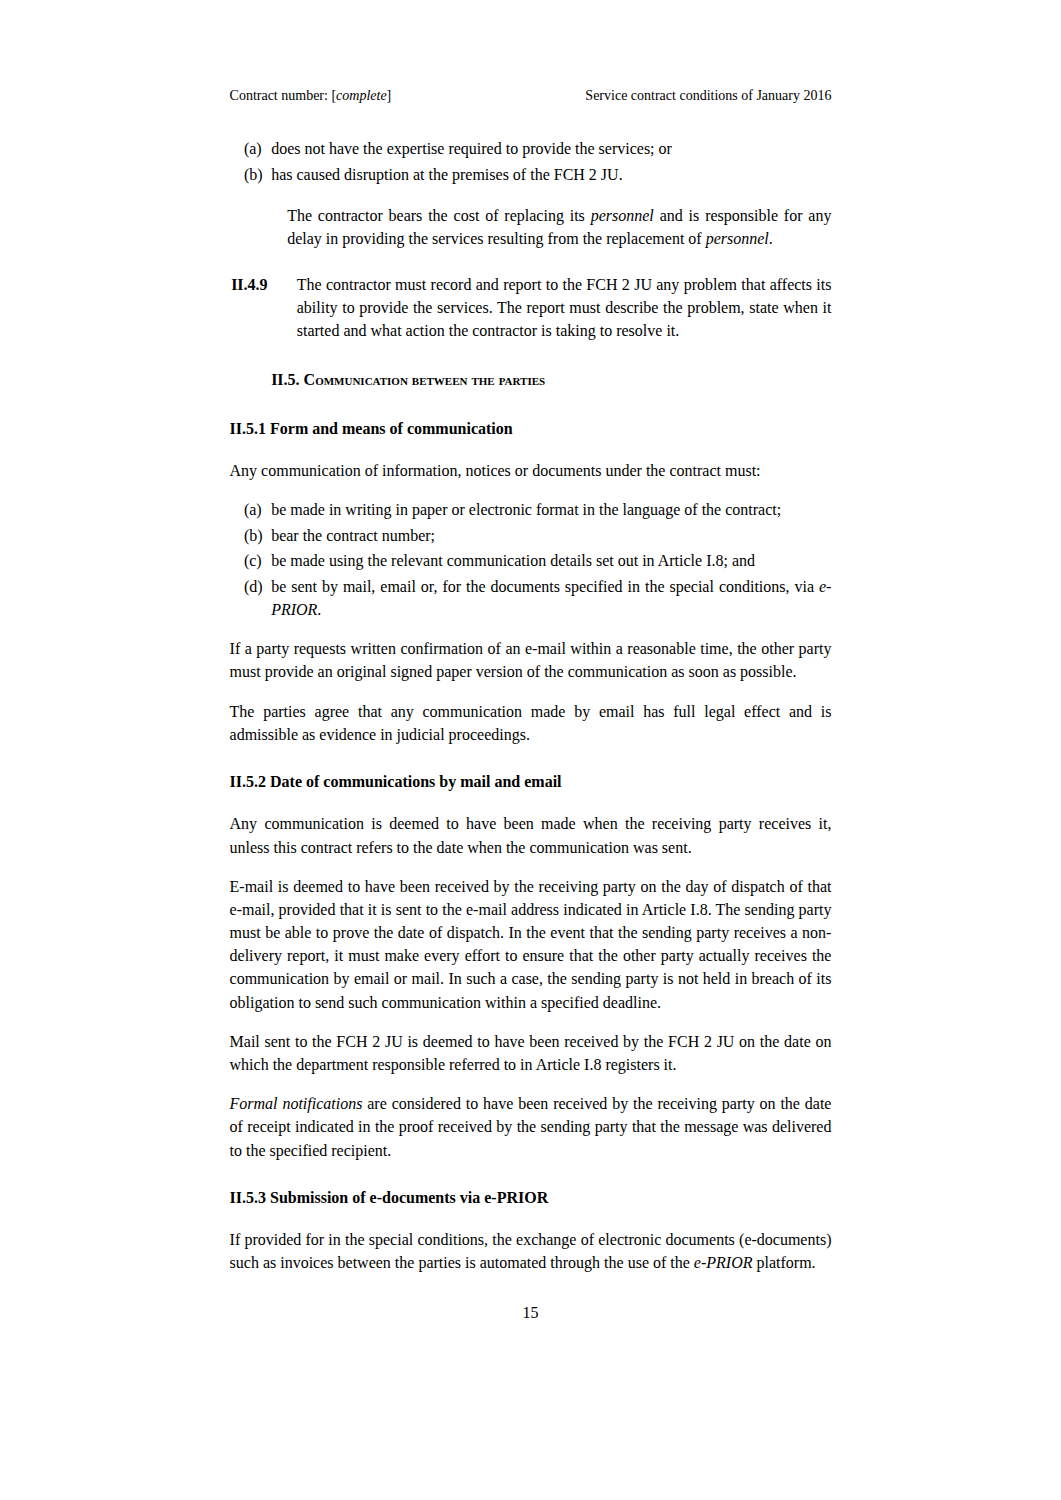Contract number: [complete]
Service contract conditions of January 2016
(a) does not have the expertise required to provide the services; or
(b) has caused disruption at the premises of the FCH 2 JU.
The contractor bears the cost of replacing its personnel and is responsible for any delay in providing the services resulting from the replacement of personnel.
II.4.9
The contractor must record and report to the FCH 2 JU any problem that affects its ability to provide the services. The report must describe the problem, state when it started and what action the contractor is taking to resolve it.
II.5. Communication between the parties
II.5.1 Form and means of communication
Any communication of information, notices or documents under the contract must:
(a) be made in writing in paper or electronic format in the language of the contract;
(b) bear the contract number;
(c) be made using the relevant communication details set out in Article I.8; and
(d) be sent by mail, email or, for the documents specified in the special conditions, via e-PRIOR.
If a party requests written confirmation of an e-mail within a reasonable time, the other party must provide an original signed paper version of the communication as soon as possible.
The parties agree that any communication made by email has full legal effect and is admissible as evidence in judicial proceedings.
II.5.2 Date of communications by mail and email
Any communication is deemed to have been made when the receiving party receives it, unless this contract refers to the date when the communication was sent.
E-mail is deemed to have been received by the receiving party on the day of dispatch of that e-mail, provided that it is sent to the e-mail address indicated in Article I.8. The sending party must be able to prove the date of dispatch. In the event that the sending party receives a non-delivery report, it must make every effort to ensure that the other party actually receives the communication by email or mail. In such a case, the sending party is not held in breach of its obligation to send such communication within a specified deadline.
Mail sent to the FCH 2 JU is deemed to have been received by the FCH 2 JU on the date on which the department responsible referred to in Article I.8 registers it.
Formal notifications are considered to have been received by the receiving party on the date of receipt indicated in the proof received by the sending party that the message was delivered to the specified recipient.
II.5.3 Submission of e-documents via e-PRIOR
If provided for in the special conditions, the exchange of electronic documents (e-documents) such as invoices between the parties is automated through the use of the e-PRIOR platform.
15